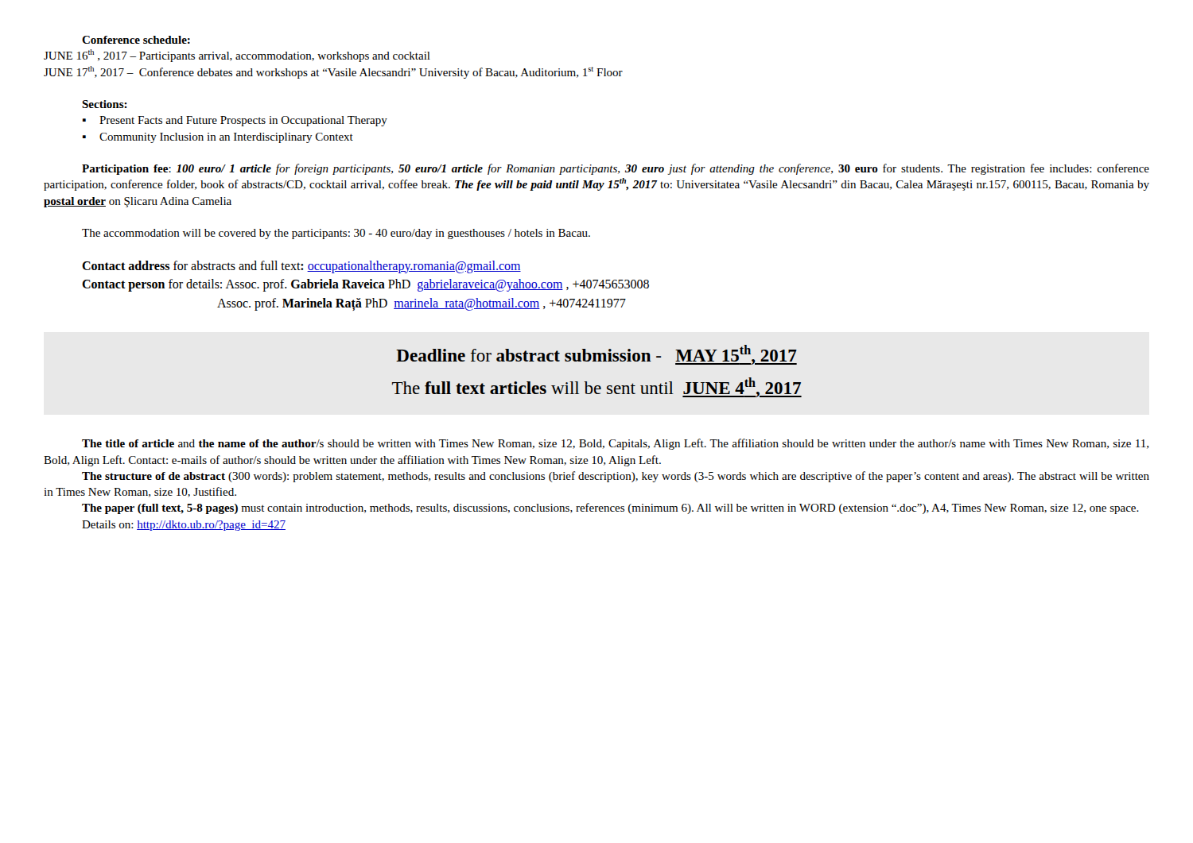Conference schedule:
JUNE 16th , 2017 – Participants arrival, accommodation, workshops and cocktail
JUNE 17th, 2017 – Conference debates and workshops at “Vasile Alecsandri” University of Bacau, Auditorium, 1st Floor
Sections:
Present Facts and Future Prospects in Occupational Therapy
Community Inclusion in an Interdisciplinary Context
Participation fee: 100 euro/ 1 article for foreign participants, 50 euro/1 article for Romanian participants, 30 euro just for attending the conference, 30 euro for students. The registration fee includes: conference participation, conference folder, book of abstracts/CD, cocktail arrival, coffee break. The fee will be paid until May 15th, 2017 to: Universitatea “Vasile Alecsandri” din Bacau, Calea Măraşeşti nr.157, 600115, Bacau, Romania by postal order on Şlicaru Adina Camelia
The accommodation will be covered by the participants: 30 - 40 euro/day in guesthouses / hotels in Bacau.
Contact address for abstracts and full text: occupationaltherapy.romania@gmail.com
Contact person for details: Assoc. prof. Gabriela Raveica PhD gabrielaraveica@yahoo.com , +40745653008
Assoc. prof. Marinela Rață PhD marinela_rata@hotmail.com , +40742411977
Deadline for abstract submission - MAY 15th, 2017
The full text articles will be sent until JUNE 4th, 2017
The title of article and the name of the author/s should be written with Times New Roman, size 12, Bold, Capitals, Align Left. The affiliation should be written under the author/s name with Times New Roman, size 11, Bold, Align Left. Contact: e-mails of author/s should be written under the affiliation with Times New Roman, size 10, Align Left.
The structure of de abstract (300 words): problem statement, methods, results and conclusions (brief description), key words (3-5 words which are descriptive of the paper’s content and areas). The abstract will be written in Times New Roman, size 10, Justified.
The paper (full text, 5-8 pages) must contain introduction, methods, results, discussions, conclusions, references (minimum 6). All will be written in WORD (extension “.doc”), A4, Times New Roman, size 12, one space.
Details on: http://dkto.ub.ro/?page_id=427